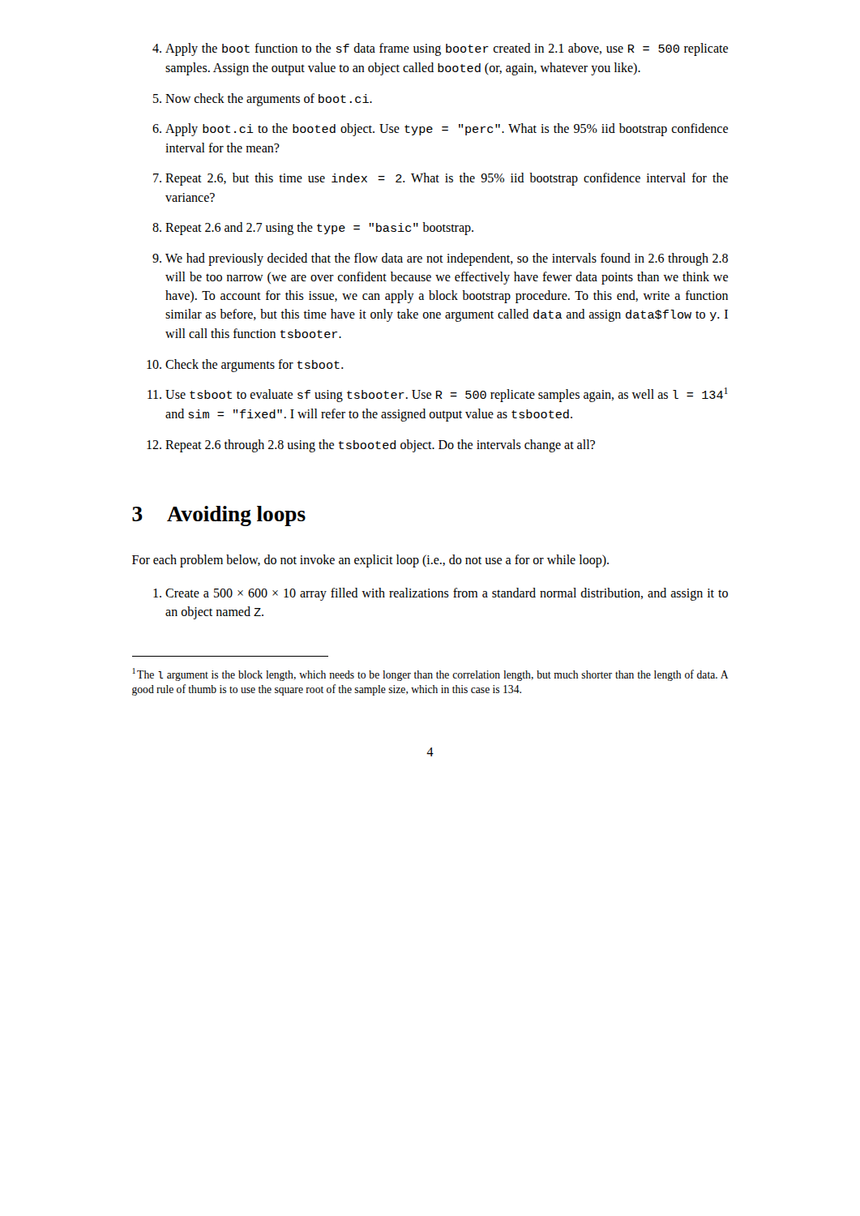Apply the boot function to the sf data frame using booter created in 2.1 above, use R = 500 replicate samples. Assign the output value to an object called booted (or, again, whatever you like).
Now check the arguments of boot.ci.
Apply boot.ci to the booted object. Use type = "perc". What is the 95% iid bootstrap confidence interval for the mean?
Repeat 2.6, but this time use index = 2. What is the 95% iid bootstrap confidence interval for the variance?
Repeat 2.6 and 2.7 using the type = "basic" bootstrap.
We had previously decided that the flow data are not independent, so the intervals found in 2.6 through 2.8 will be too narrow (we are over confident because we effectively have fewer data points than we think we have). To account for this issue, we can apply a block bootstrap procedure. To this end, write a function similar as before, but this time have it only take one argument called data and assign data$flow to y. I will call this function tsbooter.
Check the arguments for tsboot.
Use tsboot to evaluate sf using tsbooter. Use R = 500 replicate samples again, as well as l = 1341 and sim = "fixed". I will refer to the assigned output value as tsbooted.
Repeat 2.6 through 2.8 using the tsbooted object. Do the intervals change at all?
3 Avoiding loops
For each problem below, do not invoke an explicit loop (i.e., do not use a for or while loop).
Create a 500 × 600 × 10 array filled with realizations from a standard normal distribution, and assign it to an object named Z.
1The l argument is the block length, which needs to be longer than the correlation length, but much shorter than the length of data. A good rule of thumb is to use the square root of the sample size, which in this case is 134.
4